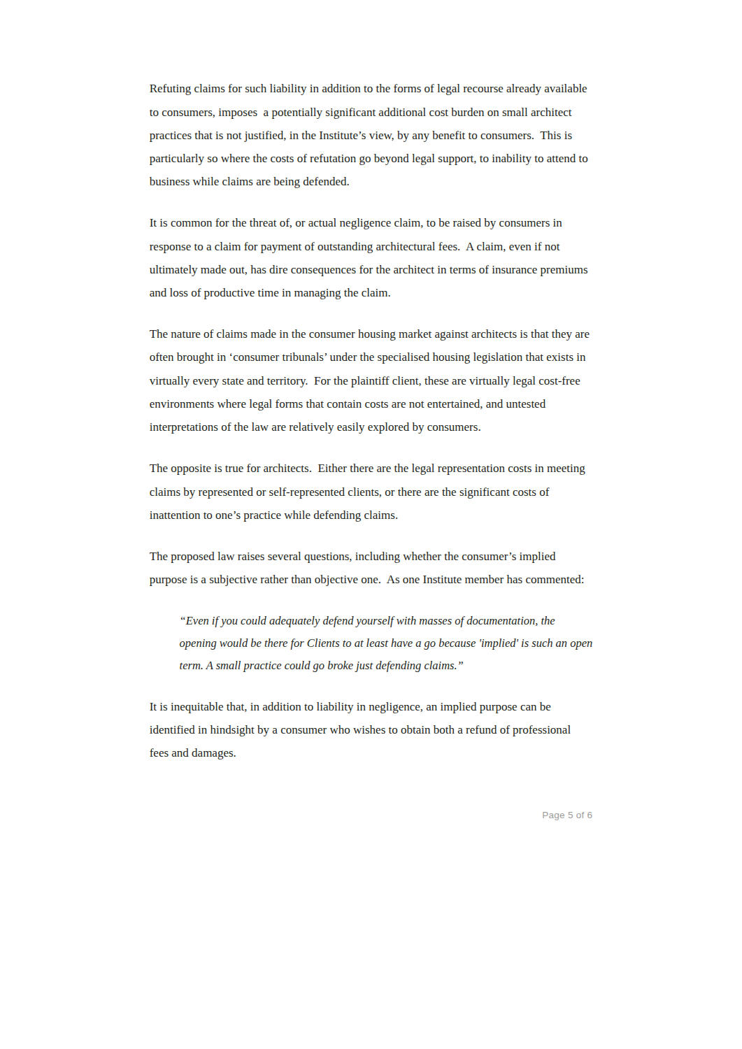Refuting claims for such liability in addition to the forms of legal recourse already available to consumers, imposes a potentially significant additional cost burden on small architect practices that is not justified, in the Institute’s view, by any benefit to consumers. This is particularly so where the costs of refutation go beyond legal support, to inability to attend to business while claims are being defended.
It is common for the threat of, or actual negligence claim, to be raised by consumers in response to a claim for payment of outstanding architectural fees. A claim, even if not ultimately made out, has dire consequences for the architect in terms of insurance premiums and loss of productive time in managing the claim.
The nature of claims made in the consumer housing market against architects is that they are often brought in ‘consumer tribunals’ under the specialised housing legislation that exists in virtually every state and territory. For the plaintiff client, these are virtually legal cost-free environments where legal forms that contain costs are not entertained, and untested interpretations of the law are relatively easily explored by consumers.
The opposite is true for architects. Either there are the legal representation costs in meeting claims by represented or self-represented clients, or there are the significant costs of inattention to one’s practice while defending claims.
The proposed law raises several questions, including whether the consumer’s implied purpose is a subjective rather than objective one. As one Institute member has commented:
“Even if you could adequately defend yourself with masses of documentation, the opening would be there for Clients to at least have a go because 'implied' is such an open term. A small practice could go broke just defending claims.”
It is inequitable that, in addition to liability in negligence, an implied purpose can be identified in hindsight by a consumer who wishes to obtain both a refund of professional fees and damages.
Page 5 of 6